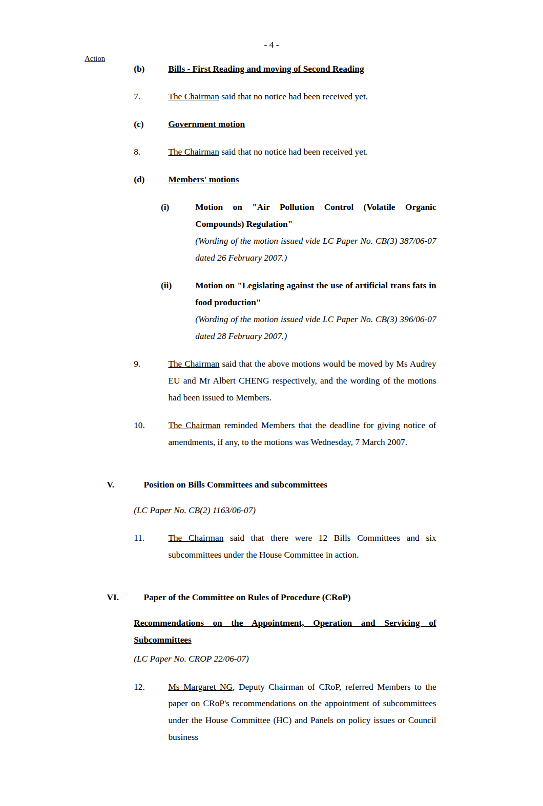Action
- 4 -
(b)
Bills - First Reading and moving of Second Reading
7.
The Chairman said that no notice had been received yet.
(c)
Government motion
8.
The Chairman said that no notice had been received yet.
(d)
Members' motions
(i)
Motion on "Air Pollution Control (Volatile Organic Compounds) Regulation"
(Wording of the motion issued vide LC Paper No. CB(3) 387/06-07 dated 26 February 2007.)
(ii)
Motion on "Legislating against the use of artificial trans fats in food production"
(Wording of the motion issued vide LC Paper No. CB(3) 396/06-07 dated 28 February 2007.)
9.
The Chairman said that the above motions would be moved by Ms Audrey EU and Mr Albert CHENG respectively, and the wording of the motions had been issued to Members.
10.
The Chairman reminded Members that the deadline for giving notice of amendments, if any, to the motions was Wednesday, 7 March 2007.
V.
Position on Bills Committees and subcommittees
(LC Paper No. CB(2) 1163/06-07)
11.
The Chairman said that there were 12 Bills Committees and six subcommittees under the House Committee in action.
VI.
Paper of the Committee on Rules of Procedure (CRoP)
Recommendations on the Appointment, Operation and Servicing of Subcommittees
(LC Paper No. CROP 22/06-07)
12.
Ms Margaret NG, Deputy Chairman of CRoP, referred Members to the paper on CRoP's recommendations on the appointment of subcommittees under the House Committee (HC) and Panels on policy issues or Council business